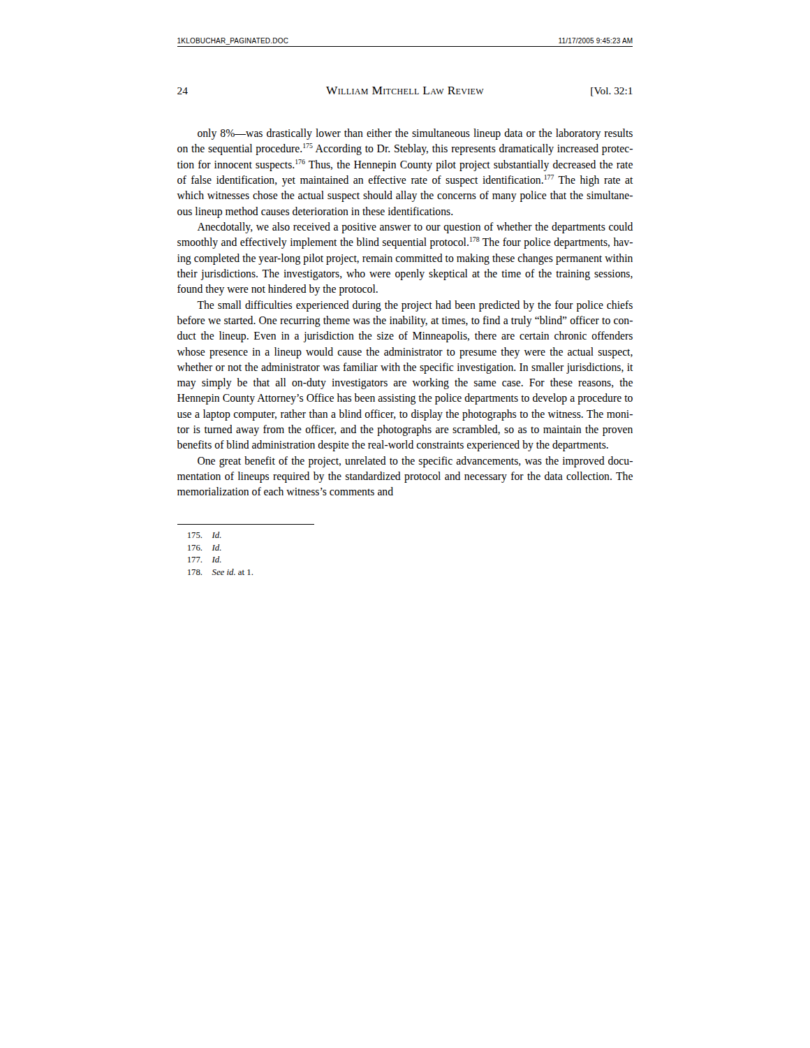1KLOBUCHAR_PAGINATED.DOC 11/17/2005 9:45:23 AM
24 William Mitchell Law Review [Vol. 32:1
only 8%—was drastically lower than either the simultaneous lineup data or the laboratory results on the sequential procedure.175 According to Dr. Steblay, this represents dramatically increased protection for innocent suspects.176 Thus, the Hennepin County pilot project substantially decreased the rate of false identification, yet maintained an effective rate of suspect identification.177 The high rate at which witnesses chose the actual suspect should allay the concerns of many police that the simultaneous lineup method causes deterioration in these identifications.
Anecdotally, we also received a positive answer to our question of whether the departments could smoothly and effectively implement the blind sequential protocol.178 The four police departments, having completed the year-long pilot project, remain committed to making these changes permanent within their jurisdictions. The investigators, who were openly skeptical at the time of the training sessions, found they were not hindered by the protocol.
The small difficulties experienced during the project had been predicted by the four police chiefs before we started. One recurring theme was the inability, at times, to find a truly “blind” officer to conduct the lineup. Even in a jurisdiction the size of Minneapolis, there are certain chronic offenders whose presence in a lineup would cause the administrator to presume they were the actual suspect, whether or not the administrator was familiar with the specific investigation. In smaller jurisdictions, it may simply be that all on-duty investigators are working the same case. For these reasons, the Hennepin County Attorney’s Office has been assisting the police departments to develop a procedure to use a laptop computer, rather than a blind officer, to display the photographs to the witness. The monitor is turned away from the officer, and the photographs are scrambled, so as to maintain the proven benefits of blind administration despite the real-world constraints experienced by the departments.
One great benefit of the project, unrelated to the specific advancements, was the improved documentation of lineups required by the standardized protocol and necessary for the data collection. The memorialization of each witness’s comments and
175. Id.
176. Id.
177. Id.
178. See id. at 1.